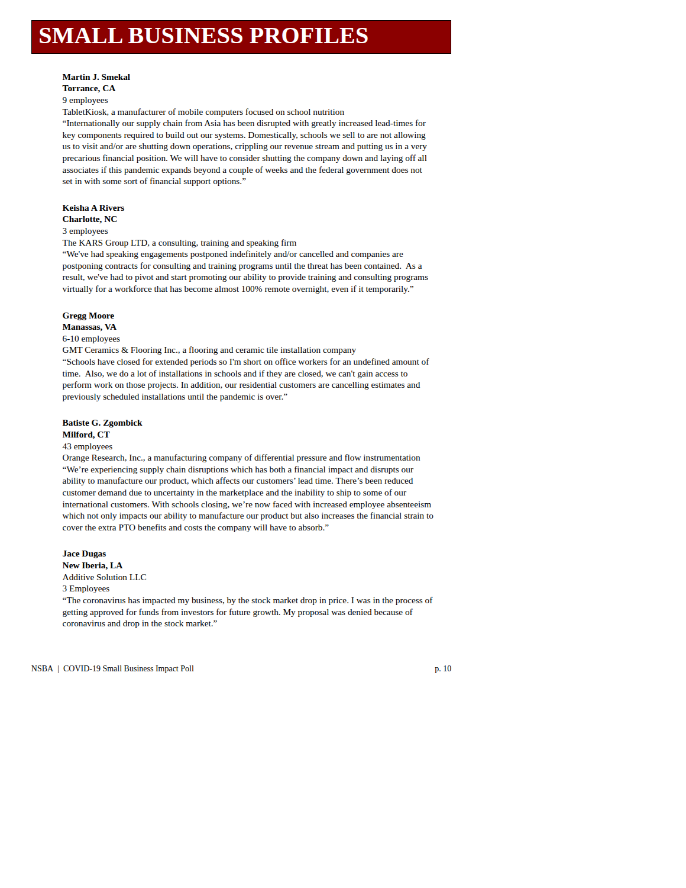SMALL BUSINESS PROFILES
Martin J. Smekal
Torrance, CA
9 employees
TabletKiosk, a manufacturer of mobile computers focused on school nutrition
“Internationally our supply chain from Asia has been disrupted with greatly increased lead-times for key components required to build out our systems. Domestically, schools we sell to are not allowing us to visit and/or are shutting down operations, crippling our revenue stream and putting us in a very precarious financial position. We will have to consider shutting the company down and laying off all associates if this pandemic expands beyond a couple of weeks and the federal government does not set in with some sort of financial support options.”
Keisha A Rivers
Charlotte, NC
3 employees
The KARS Group LTD, a consulting, training and speaking firm
“We've had speaking engagements postponed indefinitely and/or cancelled and companies are postponing contracts for consulting and training programs until the threat has been contained. As a result, we've had to pivot and start promoting our ability to provide training and consulting programs virtually for a workforce that has become almost 100% remote overnight, even if it temporarily.”
Gregg Moore
Manassas, VA
6-10 employees
GMT Ceramics & Flooring Inc., a flooring and ceramic tile installation company
“Schools have closed for extended periods so I'm short on office workers for an undefined amount of time. Also, we do a lot of installations in schools and if they are closed, we can't gain access to perform work on those projects. In addition, our residential customers are cancelling estimates and previously scheduled installations until the pandemic is over.”
Batiste G. Zgombick
Milford, CT
43 employees
Orange Research, Inc., a manufacturing company of differential pressure and flow instrumentation
“We’re experiencing supply chain disruptions which has both a financial impact and disrupts our ability to manufacture our product, which affects our customers’ lead time. There’s been reduced customer demand due to uncertainty in the marketplace and the inability to ship to some of our international customers. With schools closing, we’re now faced with increased employee absenteeism which not only impacts our ability to manufacture our product but also increases the financial strain to cover the extra PTO benefits and costs the company will have to absorb.”
Jace Dugas
New Iberia, LA
Additive Solution LLC
3 Employees
“The coronavirus has impacted my business, by the stock market drop in price. I was in the process of getting approved for funds from investors for future growth. My proposal was denied because of coronavirus and drop in the stock market.”
NSBA | COVID-19 Small Business Impact Poll
p. 10